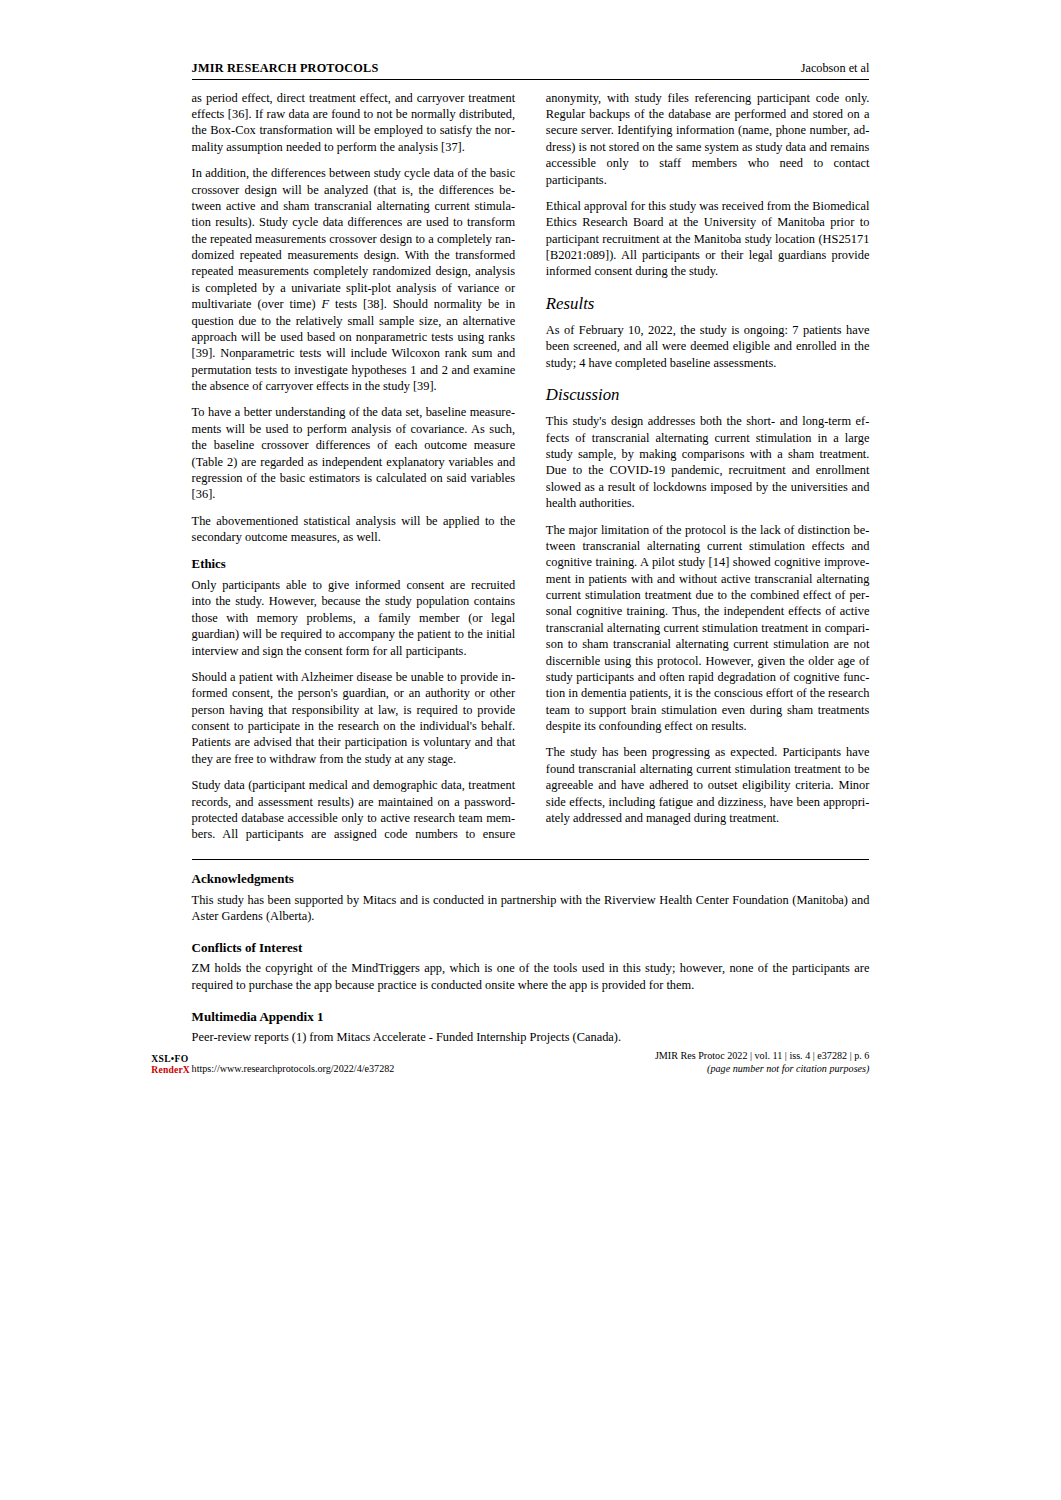JMIR RESEARCH PROTOCOLS Jacobson et al
as period effect, direct treatment effect, and carryover treatment effects [36]. If raw data are found to not be normally distributed, the Box-Cox transformation will be employed to satisfy the normality assumption needed to perform the analysis [37].
In addition, the differences between study cycle data of the basic crossover design will be analyzed (that is, the differences between active and sham transcranial alternating current stimulation results). Study cycle data differences are used to transform the repeated measurements crossover design to a completely randomized repeated measurements design. With the transformed repeated measurements completely randomized design, analysis is completed by a univariate split-plot analysis of variance or multivariate (over time) F tests [38]. Should normality be in question due to the relatively small sample size, an alternative approach will be used based on nonparametric tests using ranks [39]. Nonparametric tests will include Wilcoxon rank sum and permutation tests to investigate hypotheses 1 and 2 and examine the absence of carryover effects in the study [39].
To have a better understanding of the data set, baseline measurements will be used to perform analysis of covariance. As such, the baseline crossover differences of each outcome measure (Table 2) are regarded as independent explanatory variables and regression of the basic estimators is calculated on said variables [36].
The abovementioned statistical analysis will be applied to the secondary outcome measures, as well.
Ethics
Only participants able to give informed consent are recruited into the study. However, because the study population contains those with memory problems, a family member (or legal guardian) will be required to accompany the patient to the initial interview and sign the consent form for all participants.
Should a patient with Alzheimer disease be unable to provide informed consent, the person's guardian, or an authority or other person having that responsibility at law, is required to provide consent to participate in the research on the individual's behalf. Patients are advised that their participation is voluntary and that they are free to withdraw from the study at any stage.
Study data (participant medical and demographic data, treatment records, and assessment results) are maintained on a password-protected database accessible only to active research team members. All participants are assigned code numbers to ensure anonymity, with study files referencing participant code only. Regular backups of the database are performed and stored on a secure server. Identifying information (name, phone number, address) is not stored on the same system as study data and remains accessible only to staff members who need to contact participants.
Ethical approval for this study was received from the Biomedical Ethics Research Board at the University of Manitoba prior to participant recruitment at the Manitoba study location (HS25171 [B2021:089]). All participants or their legal guardians provide informed consent during the study.
Results
As of February 10, 2022, the study is ongoing: 7 patients have been screened, and all were deemed eligible and enrolled in the study; 4 have completed baseline assessments.
Discussion
This study's design addresses both the short- and long-term effects of transcranial alternating current stimulation in a large study sample, by making comparisons with a sham treatment. Due to the COVID-19 pandemic, recruitment and enrollment slowed as a result of lockdowns imposed by the universities and health authorities.
The major limitation of the protocol is the lack of distinction between transcranial alternating current stimulation effects and cognitive training. A pilot study [14] showed cognitive improvement in patients with and without active transcranial alternating current stimulation treatment due to the combined effect of personal cognitive training. Thus, the independent effects of active transcranial alternating current stimulation treatment in comparison to sham transcranial alternating current stimulation are not discernible using this protocol. However, given the older age of study participants and often rapid degradation of cognitive function in dementia patients, it is the conscious effort of the research team to support brain stimulation even during sham treatments despite its confounding effect on results.
The study has been progressing as expected. Participants have found transcranial alternating current stimulation treatment to be agreeable and have adhered to outset eligibility criteria. Minor side effects, including fatigue and dizziness, have been appropriately addressed and managed during treatment.
Acknowledgments
This study has been supported by Mitacs and is conducted in partnership with the Riverview Health Center Foundation (Manitoba) and Aster Gardens (Alberta).
Conflicts of Interest
ZM holds the copyright of the MindTriggers app, which is one of the tools used in this study; however, none of the participants are required to purchase the app because practice is conducted onsite where the app is provided for them.
Multimedia Appendix 1
Peer-review reports (1) from Mitacs Accelerate - Funded Internship Projects (Canada).
XSL•FO
RenderX
https://www.researchprotocols.org/2022/4/e37282
JMIR Res Protoc 2022 | vol. 11 | iss. 4 | e37282 | p. 6
(page number not for citation purposes)